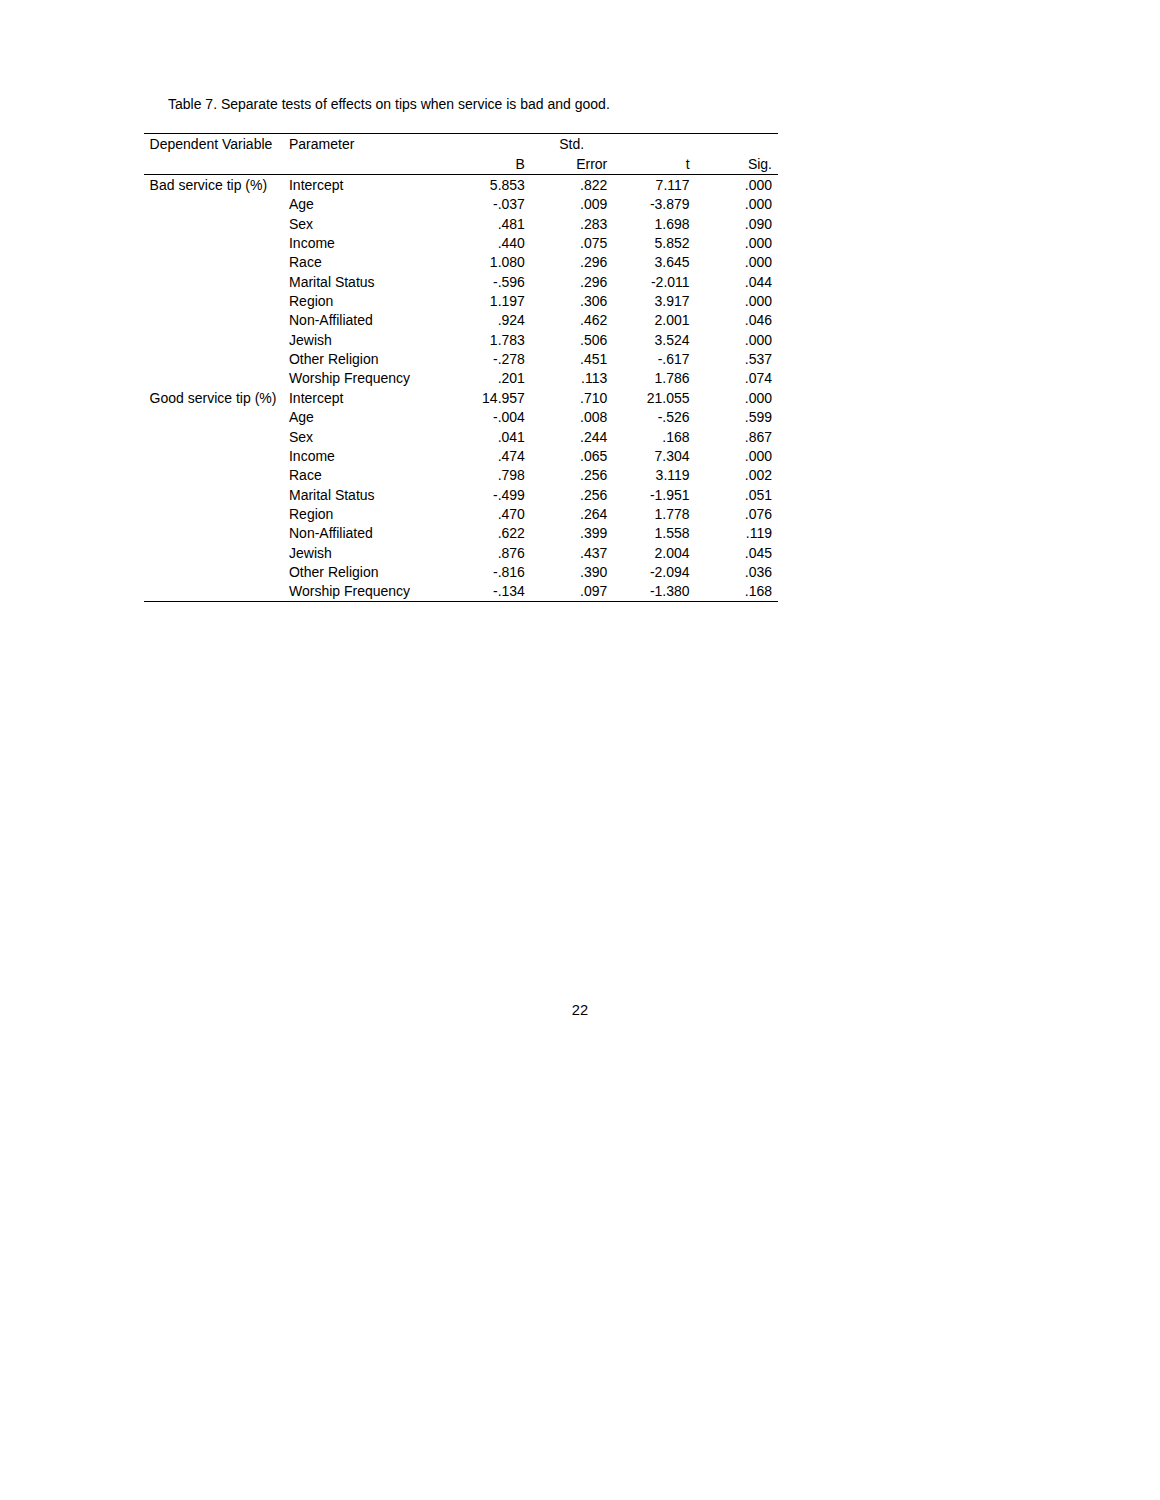Table 7. Separate tests of effects on tips when service is bad and good.
| Dependent Variable | Parameter | | Std. | | |
| --- | --- | --- | --- | --- | --- |
| | | B | Error | t | Sig. |
| Bad service tip (%) | Intercept | 5.853 | .822 | 7.117 | .000 |
| | Age | -.037 | .009 | -3.879 | .000 |
| | Sex | .481 | .283 | 1.698 | .090 |
| | Income | .440 | .075 | 5.852 | .000 |
| | Race | 1.080 | .296 | 3.645 | .000 |
| | Marital Status | -.596 | .296 | -2.011 | .044 |
| | Region | 1.197 | .306 | 3.917 | .000 |
| | Non-Affiliated | .924 | .462 | 2.001 | .046 |
| | Jewish | 1.783 | .506 | 3.524 | .000 |
| | Other Religion | -.278 | .451 | -.617 | .537 |
| | Worship Frequency | .201 | .113 | 1.786 | .074 |
| Good service tip (%) | Intercept | 14.957 | .710 | 21.055 | .000 |
| | Age | -.004 | .008 | -.526 | .599 |
| | Sex | .041 | .244 | .168 | .867 |
| | Income | .474 | .065 | 7.304 | .000 |
| | Race | .798 | .256 | 3.119 | .002 |
| | Marital Status | -.499 | .256 | -1.951 | .051 |
| | Region | .470 | .264 | 1.778 | .076 |
| | Non-Affiliated | .622 | .399 | 1.558 | .119 |
| | Jewish | .876 | .437 | 2.004 | .045 |
| | Other Religion | -.816 | .390 | -2.094 | .036 |
| | Worship Frequency | -.134 | .097 | -1.380 | .168 |
22